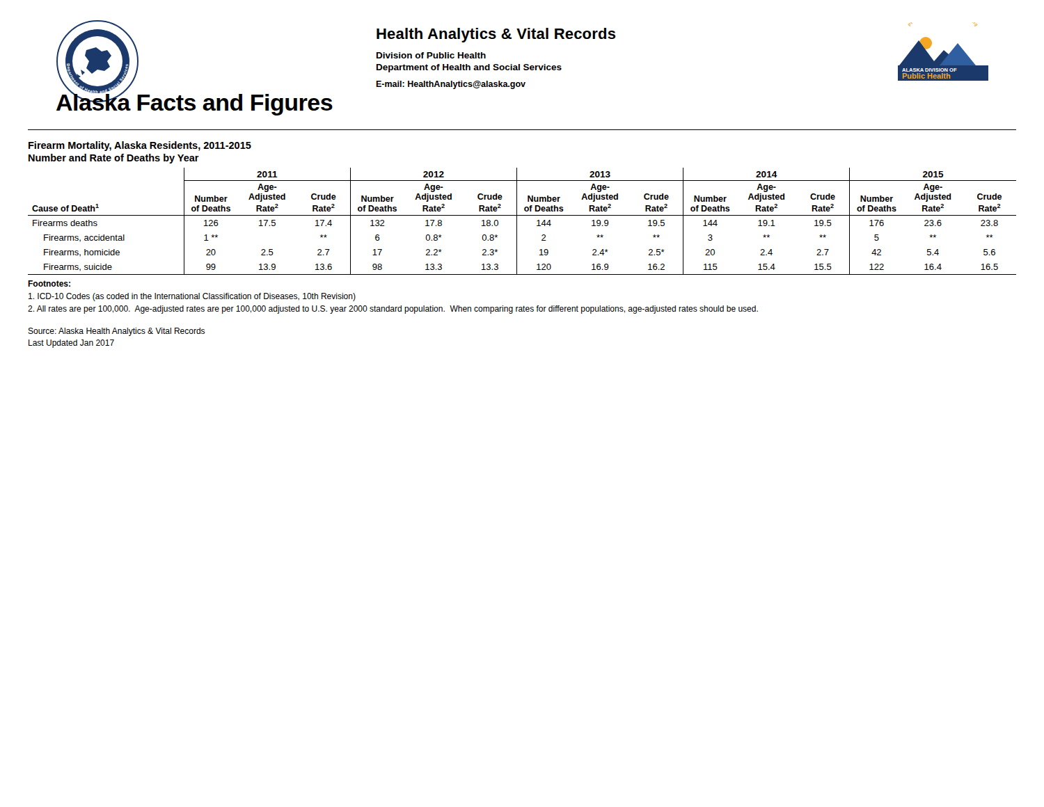STATE of ALASKA Department of Health and Social Services
Health Analytics & Vital Records
Division of Public Health
Department of Health and Social Services
E-mail: HealthAnalytics@alaska.gov
Promoting Protecting Preventing ALASKA DIVISION OF Public Health
Alaska Facts and Figures
Firearm Mortality, Alaska Residents, 2011-2015
Number and Rate of Deaths by Year
| | 2011 | 2012 | 2013 | 2014 | 2015 |
| --- | --- | --- | --- | --- | --- |
| Cause of Death 1 | Number of Deaths | Age- Adjusted Rate 2 | Crude Rate 2 | Number of Deaths | Age- Adjusted Rate 2 | Crude Rate 2 | Number of Deaths | Age- Adjusted Rate 2 | Crude Rate 2 | Number of Deaths | Age- Adjusted Rate 2 | Crude Rate 2 | Number of Deaths | Age- Adjusted Rate 2 | Crude Rate 2 |
| Firearms deaths | 126 | 17.5 | 17.4 | 132 | 17.8 | 18.0 | 144 | 19.9 | 19.5 | 144 | 19.1 | 19.5 | 176 | 23.6 | 23.8 |
| Firearms, accidental | 1 ** | | ** | 6 | 0.8* | 0.8* | 2 | ** | ** | 3 | ** | ** | 5 | ** | ** |
| Firearms, homicide | 20 | 2.5 | 2.7 | 17 | 2.2* | 2.3* | 19 | 2.4* | 2.5* | 20 | 2.4 | 2.7 | 42 | 5.4 | 5.6 |
| Firearms, suicide | 99 | 13.9 | 13.6 | 98 | 13.3 | 13.3 | 120 | 16.9 | 16.2 | 115 | 15.4 | 15.5 | 122 | 16.4 | 16.5 |
Footnotes:
1. ICD-10 Codes (as coded in the International Classification of Diseases, 10th Revision)
2. All rates are per 100,000. Age-adjusted rates are per 100,000 adjusted to U.S. year 2000 standard population. When comparing rates for different populations, age-adjusted rates should be used.
Source: Alaska Health Analytics & Vital Records
Last Updated Jan 2017